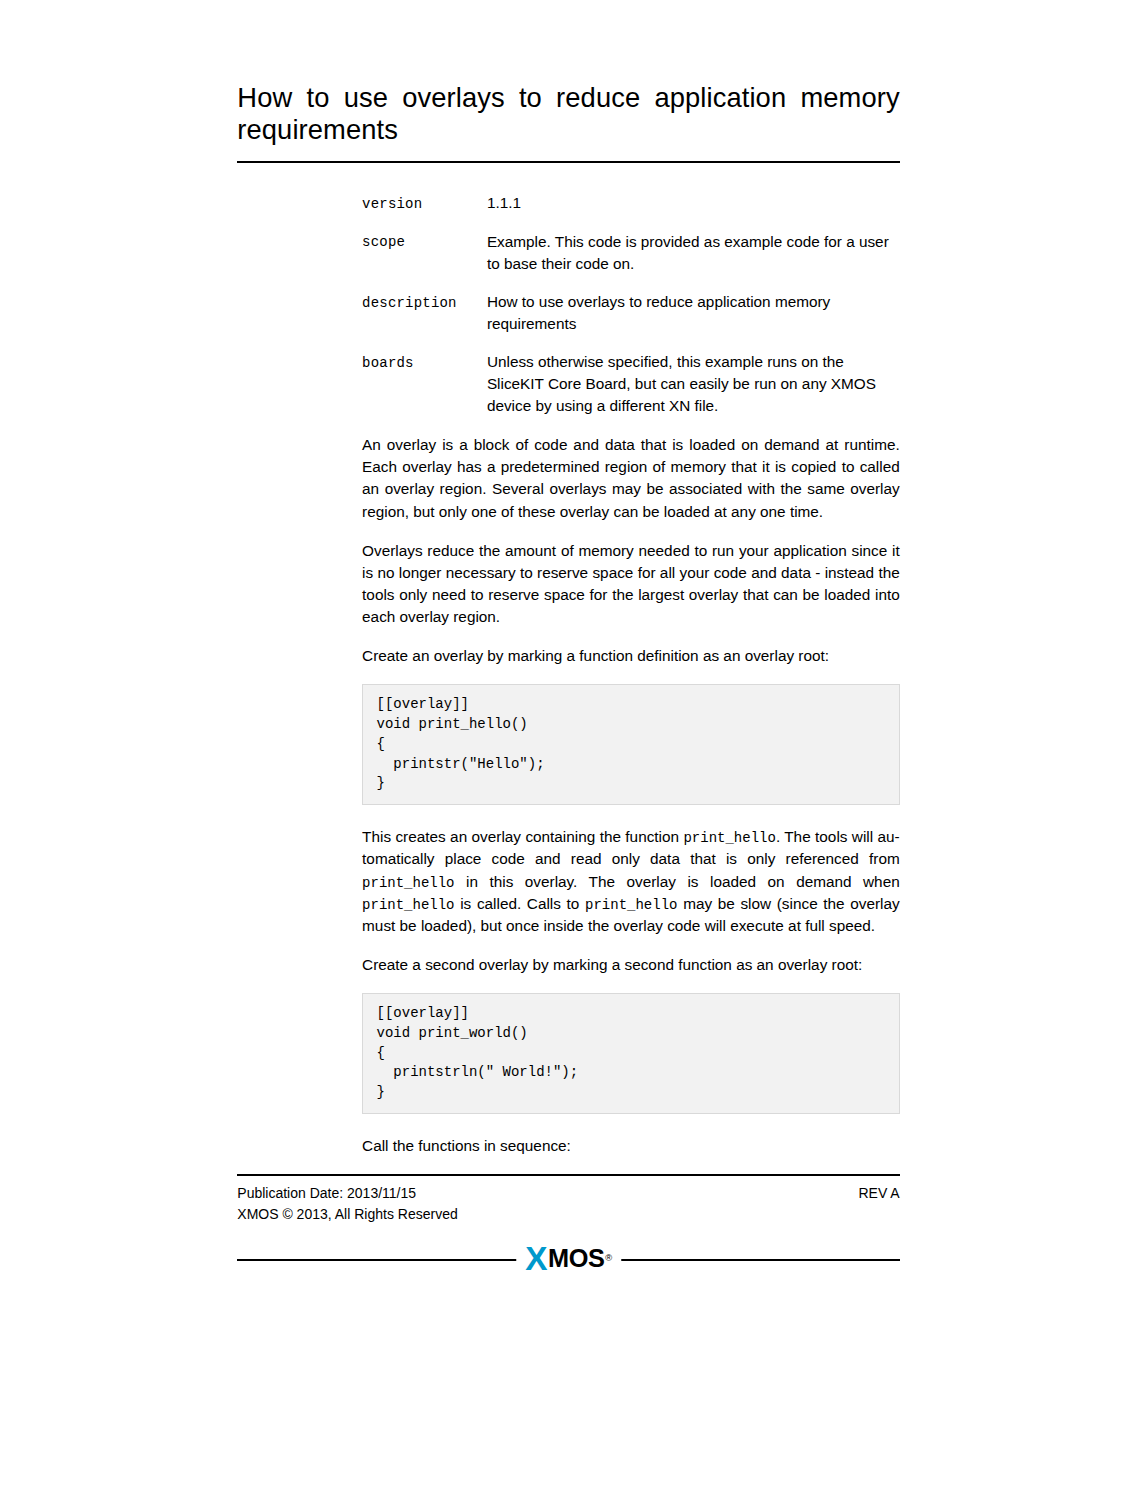How to use overlays to reduce application memory require­ments
version
1.1.1
scope
Example. This code is provided as example code for a user to base their code on.
description
How to use overlays to reduce application memory requirements
boards
Unless otherwise specified, this example runs on the SliceKIT Core Board, but can easily be run on any XMOS device by using a different XN file.
An overlay is a block of code and data that is loaded on demand at runtime. Each overlay has a predetermined region of memory that it is copied to called an overlay region. Several overlays may be associated with the same overlay region, but only one of these overlay can be loaded at any one time.
Overlays reduce the amount of memory needed to run your application since it is no longer necessary to reserve space for all your code and data - instead the tools only need to reserve space for the largest overlay that can be loaded into each overlay region.
Create an overlay by marking a function definition as an overlay root:
[[overlay]]
void print_hello()
{
  printstr("Hello");
}
This creates an overlay containing the function print_hello. The tools will automatically place code and read only data that is only referenced from print_hello in this overlay. The overlay is loaded on demand when print_hello is called. Calls to print_hello may be slow (since the overlay must be loaded), but once inside the overlay code will execute at full speed.
Create a second overlay by marking a second function as an overlay root:
[[overlay]]
void print_world()
{
  printstrln(" World!");
}
Call the functions in sequence:
Publication Date: 2013/11/15
XMOS © 2013, All Rights Reserved
REV A
XMOS®